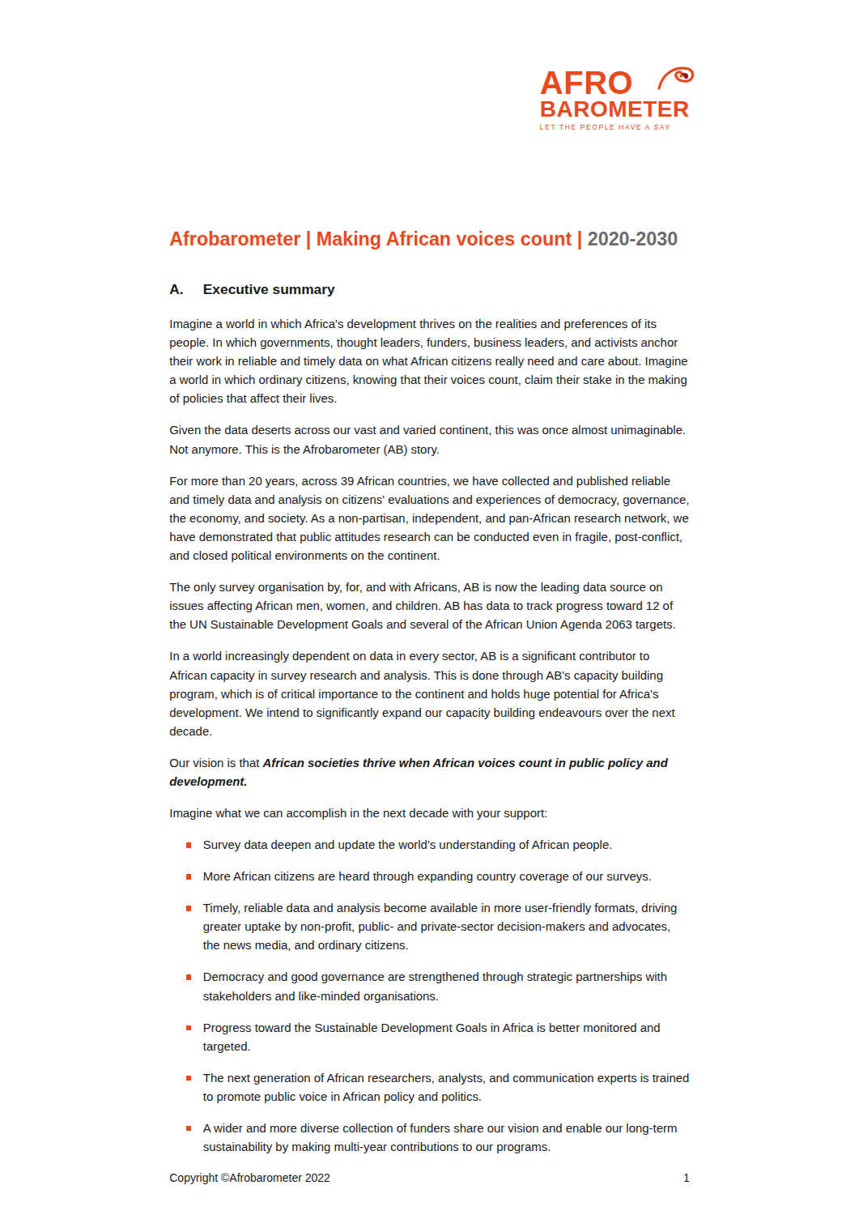AFRO BAROMETER LET THE PEOPLE HAVE A SAY
Afrobarometer | Making African voices count | 2020-2030
A. Executive summary
Imagine a world in which Africa's development thrives on the realities and preferences of its people. In which governments, thought leaders, funders, business leaders, and activists anchor their work in reliable and timely data on what African citizens really need and care about. Imagine a world in which ordinary citizens, knowing that their voices count, claim their stake in the making of policies that affect their lives.
Given the data deserts across our vast and varied continent, this was once almost unimaginable. Not anymore. This is the Afrobarometer (AB) story.
For more than 20 years, across 39 African countries, we have collected and published reliable and timely data and analysis on citizens' evaluations and experiences of democracy, governance, the economy, and society. As a non-partisan, independent, and pan-African research network, we have demonstrated that public attitudes research can be conducted even in fragile, post-conflict, and closed political environments on the continent.
The only survey organisation by, for, and with Africans, AB is now the leading data source on issues affecting African men, women, and children. AB has data to track progress toward 12 of the UN Sustainable Development Goals and several of the African Union Agenda 2063 targets.
In a world increasingly dependent on data in every sector, AB is a significant contributor to African capacity in survey research and analysis. This is done through AB's capacity building program, which is of critical importance to the continent and holds huge potential for Africa's development. We intend to significantly expand our capacity building endeavours over the next decade.
Our vision is that African societies thrive when African voices count in public policy and development.
Imagine what we can accomplish in the next decade with your support:
Survey data deepen and update the world's understanding of African people.
More African citizens are heard through expanding country coverage of our surveys.
Timely, reliable data and analysis become available in more user-friendly formats, driving greater uptake by non-profit, public- and private-sector decision-makers and advocates, the news media, and ordinary citizens.
Democracy and good governance are strengthened through strategic partnerships with stakeholders and like-minded organisations.
Progress toward the Sustainable Development Goals in Africa is better monitored and targeted.
The next generation of African researchers, analysts, and communication experts is trained to promote public voice in African policy and politics.
A wider and more diverse collection of funders share our vision and enable our long-term sustainability by making multi-year contributions to our programs.
Copyright ©Afrobarometer 2022 1